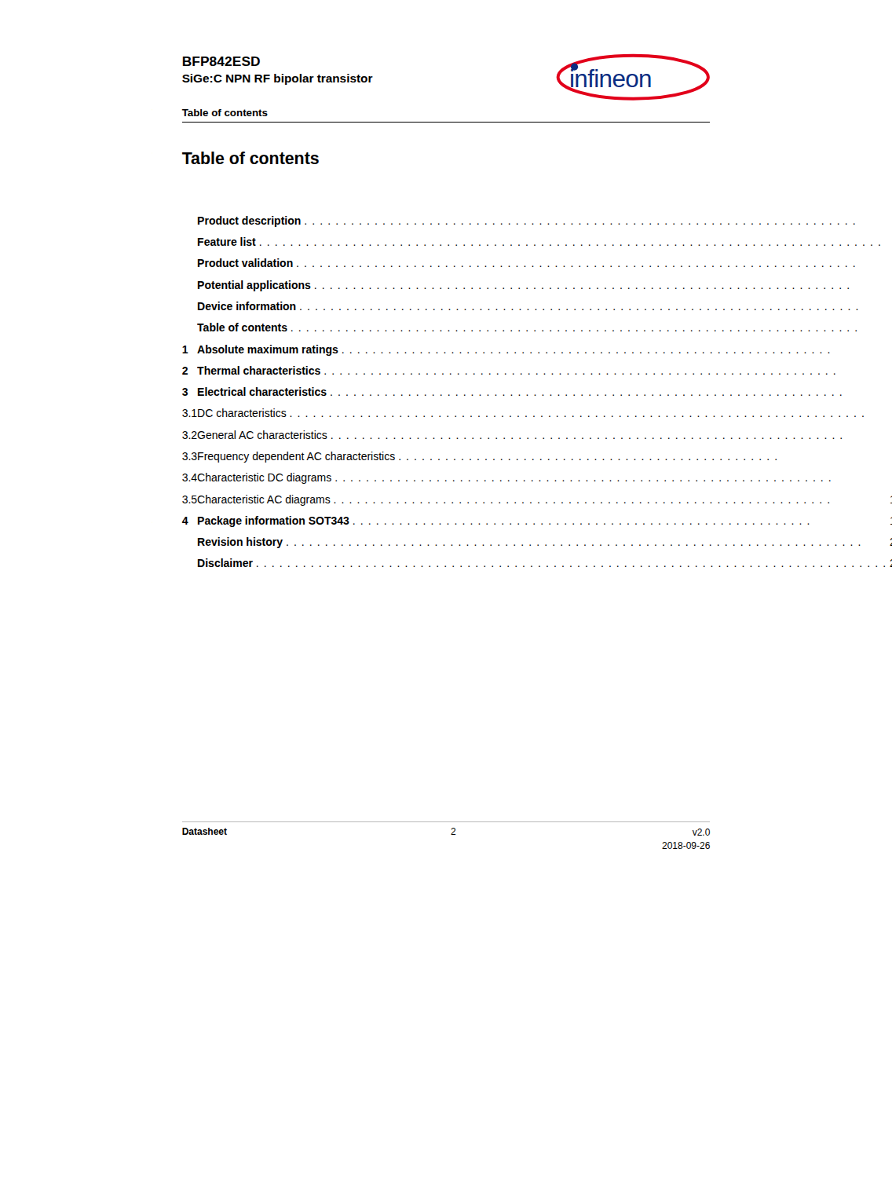BFP842ESD
SiGe:C NPN RF bipolar transistor
infineon
Table of contents
Table of contents
| | Product description . . . . . . . . . . . . . . . . . . . . . . . . . . . . . . . . . . . . . . . . . . . . . . . . . . . . . . . . . . . . . . . . . . . . . . . | 1 |
| | Feature list . . . . . . . . . . . . . . . . . . . . . . . . . . . . . . . . . . . . . . . . . . . . . . . . . . . . . . . . . . . . . . . . . . . . . . . . . . . . . . . . | 1 |
| | Product validation . . . . . . . . . . . . . . . . . . . . . . . . . . . . . . . . . . . . . . . . . . . . . . . . . . . . . . . . . . . . . . . . . . . . . . . . | 1 |
| | Potential applications . . . . . . . . . . . . . . . . . . . . . . . . . . . . . . . . . . . . . . . . . . . . . . . . . . . . . . . . . . . . . . . . . . . . . | 1 |
| | Device information . . . . . . . . . . . . . . . . . . . . . . . . . . . . . . . . . . . . . . . . . . . . . . . . . . . . . . . . . . . . . . . . . . . . . . . . | 1 |
| | Table of contents . . . . . . . . . . . . . . . . . . . . . . . . . . . . . . . . . . . . . . . . . . . . . . . . . . . . . . . . . . . . . . . . . . . . . . . . . | 2 |
| 1 | Absolute maximum ratings . . . . . . . . . . . . . . . . . . . . . . . . . . . . . . . . . . . . . . . . . . . . . . . . . . . . . . . . . . . . . . . | 3 |
| 2 | Thermal characteristics . . . . . . . . . . . . . . . . . . . . . . . . . . . . . . . . . . . . . . . . . . . . . . . . . . . . . . . . . . . . . . . . . . | 4 |
| 3 | Electrical characteristics . . . . . . . . . . . . . . . . . . . . . . . . . . . . . . . . . . . . . . . . . . . . . . . . . . . . . . . . . . . . . . . . . . | 5 |
| 3.1 | DC characteristics . . . . . . . . . . . . . . . . . . . . . . . . . . . . . . . . . . . . . . . . . . . . . . . . . . . . . . . . . . . . . . . . . . . . . . . . . . | 5 |
| 3.2 | General AC characteristics . . . . . . . . . . . . . . . . . . . . . . . . . . . . . . . . . . . . . . . . . . . . . . . . . . . . . . . . . . . . . . . . . . | 5 |
| 3.3 | Frequency dependent AC characteristics . . . . . . . . . . . . . . . . . . . . . . . . . . . . . . . . . . . . . . . . . . . . . . . . . | 6 |
| 3.4 | Characteristic DC diagrams . . . . . . . . . . . . . . . . . . . . . . . . . . . . . . . . . . . . . . . . . . . . . . . . . . . . . . . . . . . . . . . . | 9 |
| 3.5 | Characteristic AC diagrams . . . . . . . . . . . . . . . . . . . . . . . . . . . . . . . . . . . . . . . . . . . . . . . . . . . . . . . . . . . . . . . . | 12 |
| 4 | Package information SOT343 . . . . . . . . . . . . . . . . . . . . . . . . . . . . . . . . . . . . . . . . . . . . . . . . . . . . . . . . . . . | 19 |
| | Revision history . . . . . . . . . . . . . . . . . . . . . . . . . . . . . . . . . . . . . . . . . . . . . . . . . . . . . . . . . . . . . . . . . . . . . . . . . . | 20 |
| | Disclaimer . . . . . . . . . . . . . . . . . . . . . . . . . . . . . . . . . . . . . . . . . . . . . . . . . . . . . . . . . . . . . . . . . . . . . . . . . . . . . . . . . | 21 |
Datasheet
2
v2.0
2018-09-26